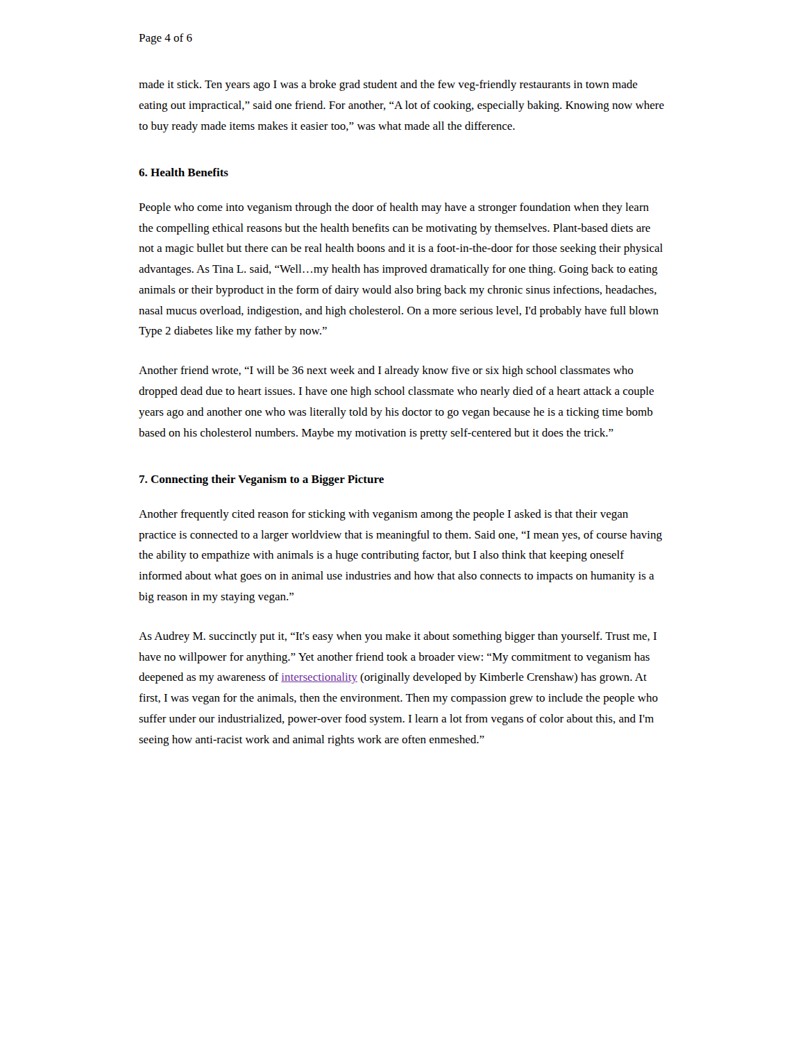Page 4 of 6
made it stick. Ten years ago I was a broke grad student and the few veg-friendly restaurants in town made eating out impractical,” said one friend. For another, “A lot of cooking, especially baking. Knowing now where to buy ready made items makes it easier too,” was what made all the difference.
6. Health Benefits
People who come into veganism through the door of health may have a stronger foundation when they learn the compelling ethical reasons but the health benefits can be motivating by themselves. Plant-based diets are not a magic bullet but there can be real health boons and it is a foot-in-the-door for those seeking their physical advantages. As Tina L. said, “Well…my health has improved dramatically for one thing. Going back to eating animals or their byproduct in the form of dairy would also bring back my chronic sinus infections, headaches, nasal mucus overload, indigestion, and high cholesterol. On a more serious level, I'd probably have full blown Type 2 diabetes like my father by now.”
Another friend wrote, “I will be 36 next week and I already know five or six high school classmates who dropped dead due to heart issues. I have one high school classmate who nearly died of a heart attack a couple years ago and another one who was literally told by his doctor to go vegan because he is a ticking time bomb based on his cholesterol numbers. Maybe my motivation is pretty self-centered but it does the trick.”
7. Connecting their Veganism to a Bigger Picture
Another frequently cited reason for sticking with veganism among the people I asked is that their vegan practice is connected to a larger worldview that is meaningful to them. Said one, “I mean yes, of course having the ability to empathize with animals is a huge contributing factor, but I also think that keeping oneself informed about what goes on in animal use industries and how that also connects to impacts on humanity is a big reason in my staying vegan.”
As Audrey M. succinctly put it, “It's easy when you make it about something bigger than yourself. Trust me, I have no willpower for anything.” Yet another friend took a broader view: “My commitment to veganism has deepened as my awareness of intersectionality (originally developed by Kimberle Crenshaw) has grown. At first, I was vegan for the animals, then the environment. Then my compassion grew to include the people who suffer under our industrialized, power-over food system. I learn a lot from vegans of color about this, and I'm seeing how anti-racist work and animal rights work are often enmeshed.”